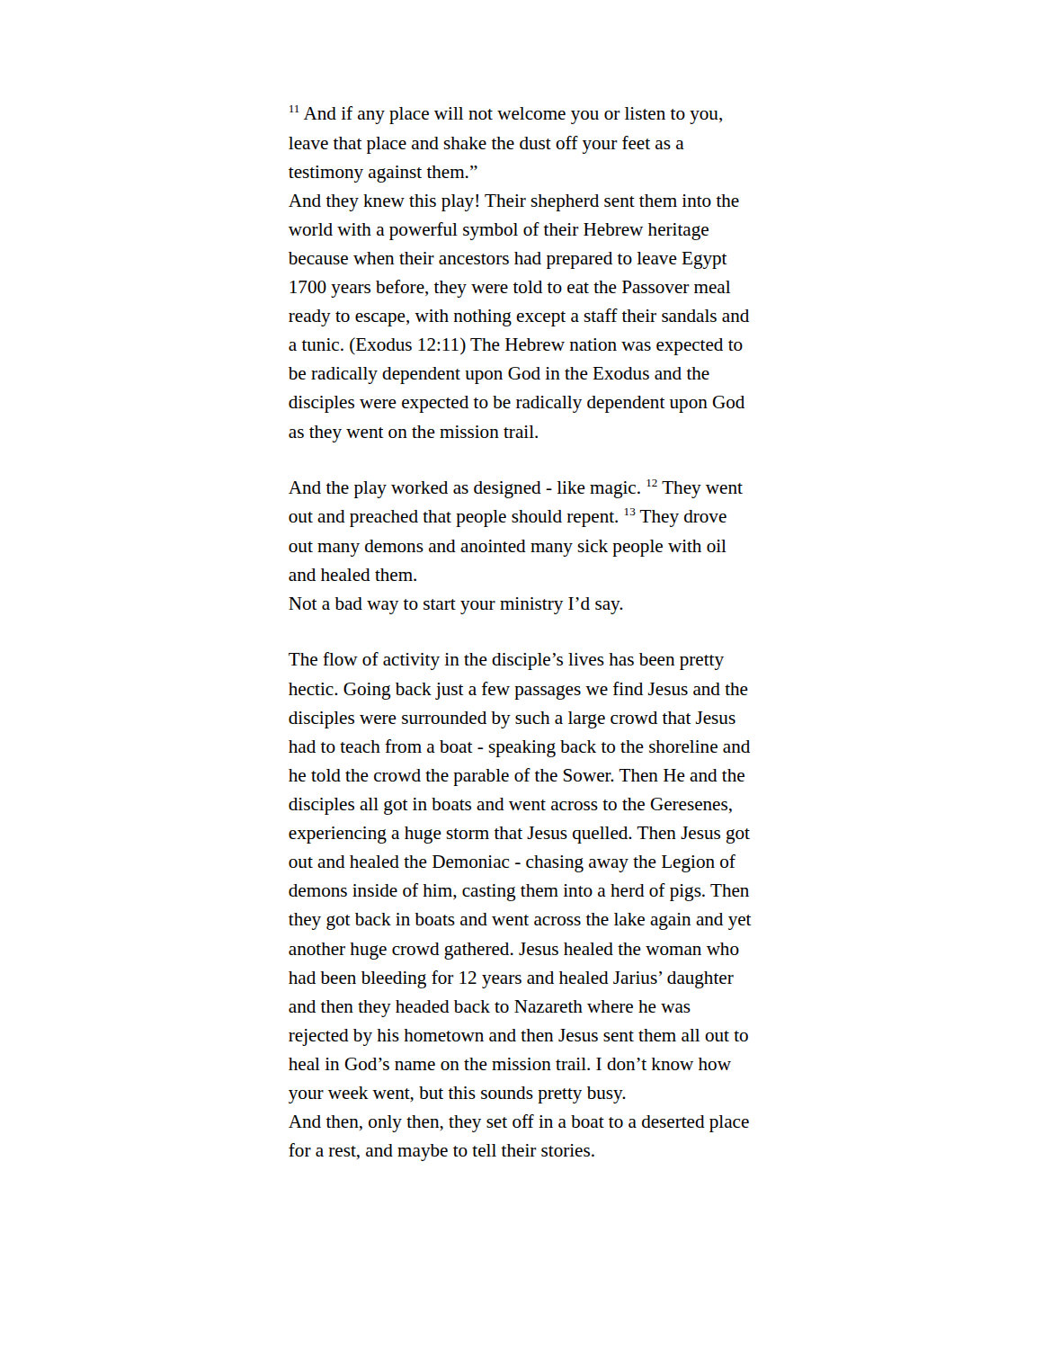11 And if any place will not welcome you or listen to you, leave that place and shake the dust off your feet as a testimony against them.”
And they knew this play! Their shepherd sent them into the world with a powerful symbol of their Hebrew heritage because when their ancestors had prepared to leave Egypt 1700 years before, they were told to eat the Passover meal ready to escape, with nothing except a staff their sandals and a tunic. (Exodus 12:11) The Hebrew nation was expected to be radically dependent upon God in the Exodus and the disciples were expected to be radically dependent upon God as they went on the mission trail.
And the play worked as designed - like magic. 12 They went out and preached that people should repent. 13 They drove out many demons and anointed many sick people with oil and healed them.
Not a bad way to start your ministry I’d say.
The flow of activity in the disciple’s lives has been pretty hectic. Going back just a few passages we find Jesus and the disciples were surrounded by such a large crowd that Jesus had to teach from a boat - speaking back to the shoreline and he told the crowd the parable of the Sower. Then He and the disciples all got in boats and went across to the Geresenes, experiencing a huge storm that Jesus quelled. Then Jesus got out and healed the Demoniac - chasing away the Legion of demons inside of him, casting them into a herd of pigs. Then they got back in boats and went across the lake again and yet another huge crowd gathered. Jesus healed the woman who had been bleeding for 12 years and healed Jarius’ daughter and then they headed back to Nazareth where he was rejected by his hometown and then Jesus sent them all out to heal in God’s name on the mission trail. I don’t know how your week went, but this sounds pretty busy.
And then, only then, they set off in a boat to a deserted place for a rest, and maybe to tell their stories.